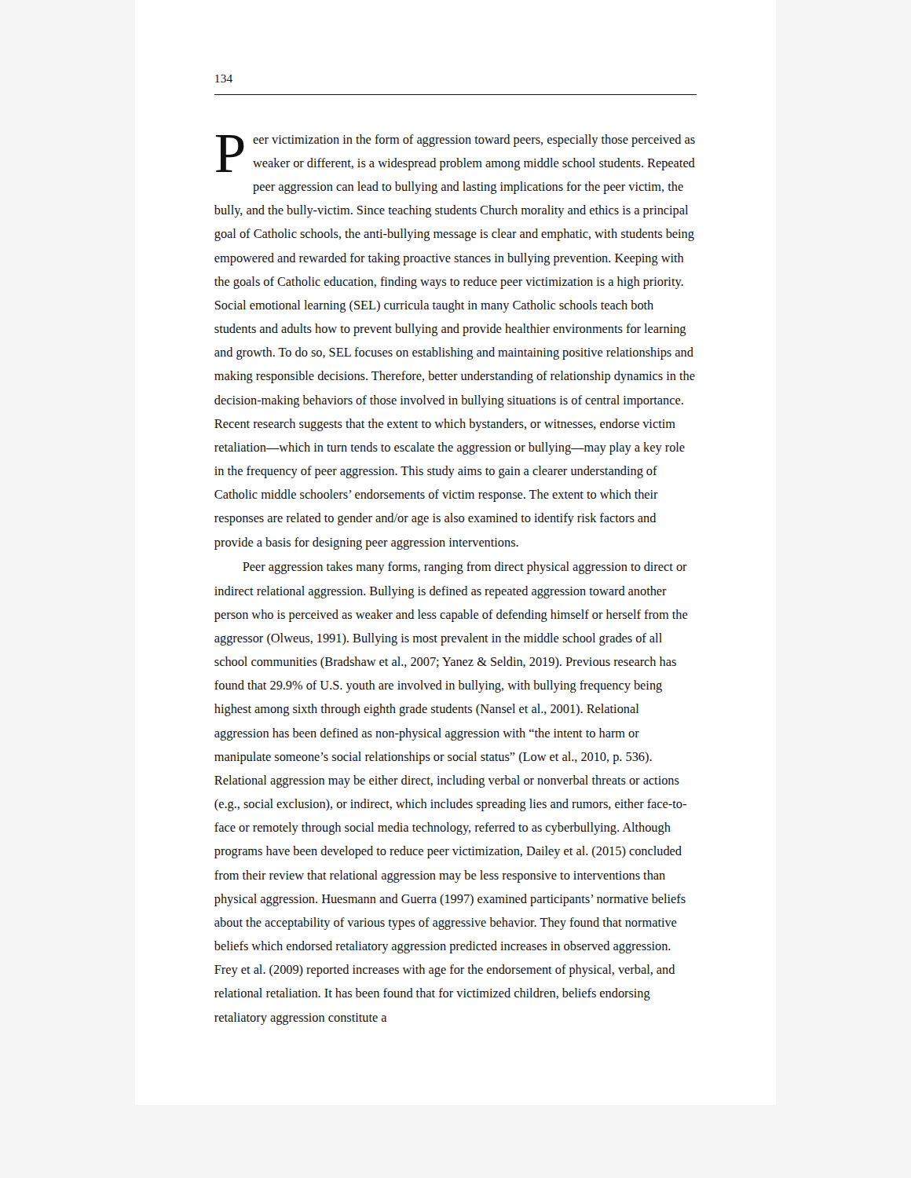134
Peer victimization in the form of aggression toward peers, especially those perceived as weaker or different, is a widespread problem among middle school students. Repeated peer aggression can lead to bullying and lasting implications for the peer victim, the bully, and the bully-victim. Since teaching students Church morality and ethics is a principal goal of Catholic schools, the anti-bullying message is clear and emphatic, with students being empowered and rewarded for taking proactive stances in bullying prevention. Keeping with the goals of Catholic education, finding ways to reduce peer victimization is a high priority. Social emotional learning (SEL) curricula taught in many Catholic schools teach both students and adults how to prevent bullying and provide healthier environments for learning and growth. To do so, SEL focuses on establishing and maintaining positive relationships and making responsible decisions. Therefore, better understanding of relationship dynamics in the decision-making behaviors of those involved in bullying situations is of central importance. Recent research suggests that the extent to which bystanders, or witnesses, endorse victim retaliation—which in turn tends to escalate the aggression or bullying—may play a key role in the frequency of peer aggression. This study aims to gain a clearer understanding of Catholic middle schoolers’ endorsements of victim response. The extent to which their responses are related to gender and/or age is also examined to identify risk factors and provide a basis for designing peer aggression interventions.
Peer aggression takes many forms, ranging from direct physical aggression to direct or indirect relational aggression. Bullying is defined as repeated aggression toward another person who is perceived as weaker and less capable of defending himself or herself from the aggressor (Olweus, 1991). Bullying is most prevalent in the middle school grades of all school communities (Bradshaw et al., 2007; Yanez & Seldin, 2019). Previous research has found that 29.9% of U.S. youth are involved in bullying, with bullying frequency being highest among sixth through eighth grade students (Nansel et al., 2001). Relational aggression has been defined as non-physical aggression with “the intent to harm or manipulate someone’s social relationships or social status” (Low et al., 2010, p. 536). Relational aggression may be either direct, including verbal or nonverbal threats or actions (e.g., social exclusion), or indirect, which includes spreading lies and rumors, either face-to-face or remotely through social media technology, referred to as cyberbullying. Although programs have been developed to reduce peer victimization, Dailey et al. (2015) concluded from their review that relational aggression may be less responsive to interventions than physical aggression. Huesmann and Guerra (1997) examined participants’ normative beliefs about the acceptability of various types of aggressive behavior. They found that normative beliefs which endorsed retaliatory aggression predicted increases in observed aggression. Frey et al. (2009) reported increases with age for the endorsement of physical, verbal, and relational retaliation. It has been found that for victimized children, beliefs endorsing retaliatory aggression constitute a